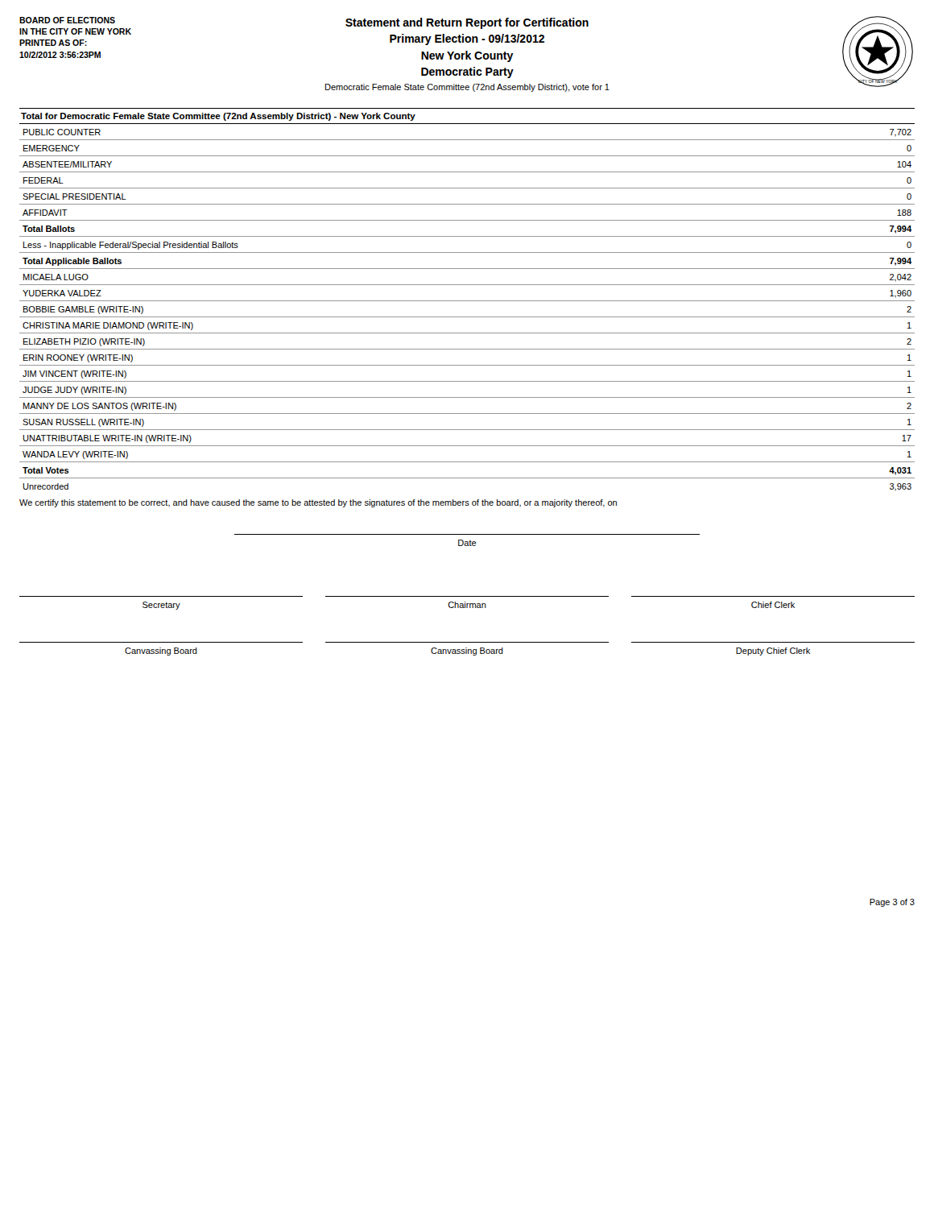Board of Elections
in the City of New York
Printed as of:
10/2/2012 3:56:23PM
CITY OF NEW YORK
Statement and Return Report for Certification
Primary Election - 09/13/2012
New York County
Democratic Party
Democratic Female State Committee (72nd Assembly District), vote for 1
Total for Democratic Female State Committee (72nd Assembly District) - New York County
| PUBLIC COUNTER | 7,702 |
| EMERGENCY | 0 |
| ABSENTEE/MILITARY | 104 |
| FEDERAL | 0 |
| SPECIAL PRESIDENTIAL | 0 |
| AFFIDAVIT | 188 |
| Total Ballots | 7,994 |
| Less - Inapplicable Federal/Special Presidential Ballots | 0 |
| Total Applicable Ballots | 7,994 |
| MICAELA LUGO | 2,042 |
| YUDERKA VALDEZ | 1,960 |
| BOBBIE GAMBLE (WRITE-IN) | 2 |
| CHRISTINA MARIE DIAMOND (WRITE-IN) | 1 |
| ELIZABETH PIZIO (WRITE-IN) | 2 |
| ERIN ROONEY (WRITE-IN) | 1 |
| JIM VINCENT (WRITE-IN) | 1 |
| JUDGE JUDY (WRITE-IN) | 1 |
| MANNY DE LOS SANTOS (WRITE-IN) | 2 |
| SUSAN RUSSELL (WRITE-IN) | 1 |
| UNATTRIBUTABLE WRITE-IN (WRITE-IN) | 17 |
| WANDA LEVY (WRITE-IN) | 1 |
| Total Votes | 4,031 |
| Unrecorded | 3,963 |
We certify this statement to be correct, and have caused the same to be attested by the signatures of the members of the board, or a majority thereof, on
Date
Secretary
Chairman
Chief Clerk
Canvassing Board
Canvassing Board
Deputy Chief Clerk
Page 3 of 3